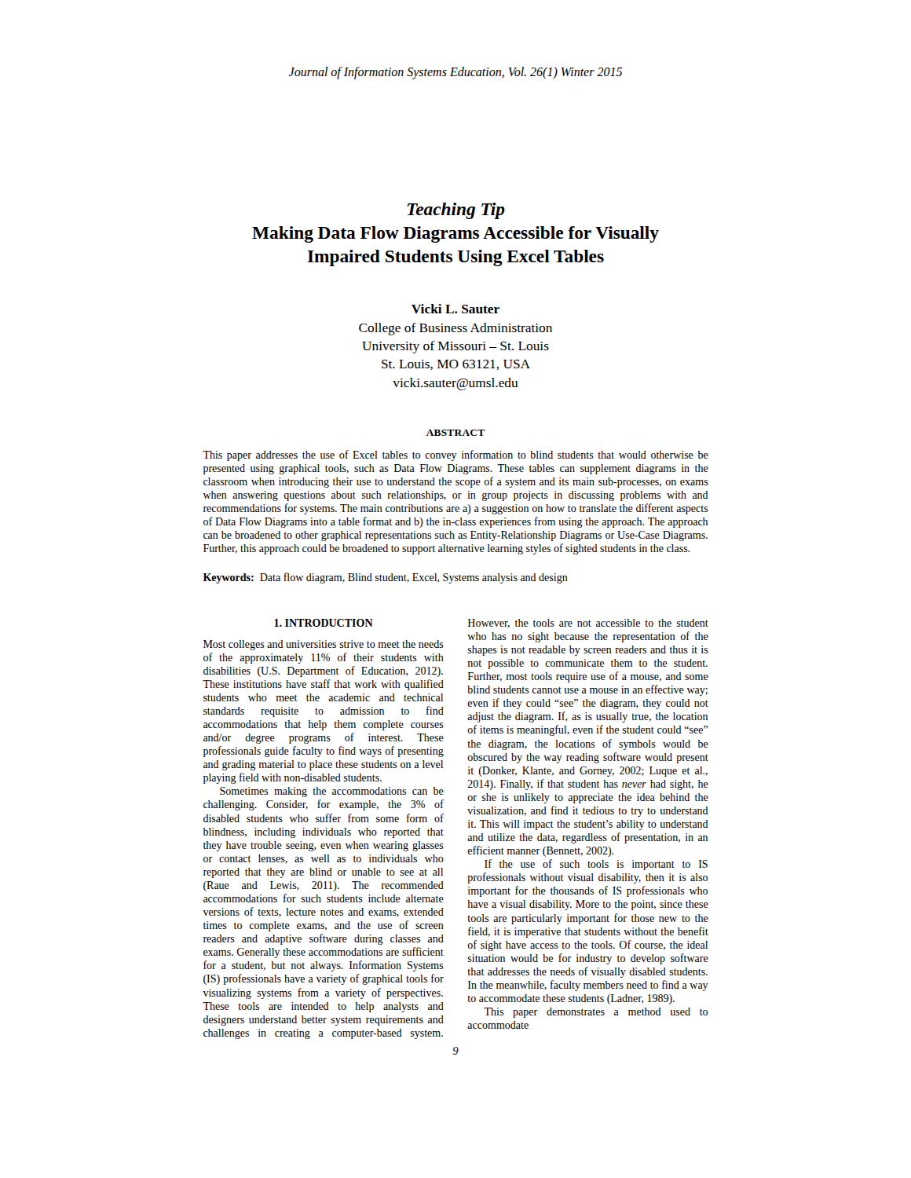Journal of Information Systems Education, Vol. 26(1) Winter 2015
Teaching Tip
Making Data Flow Diagrams Accessible for Visually
Impaired Students Using Excel Tables
Vicki L. Sauter
College of Business Administration
University of Missouri – St. Louis
St. Louis, MO 63121, USA
vicki.sauter@umsl.edu
ABSTRACT
This paper addresses the use of Excel tables to convey information to blind students that would otherwise be presented using graphical tools, such as Data Flow Diagrams. These tables can supplement diagrams in the classroom when introducing their use to understand the scope of a system and its main sub-processes, on exams when answering questions about such relationships, or in group projects in discussing problems with and recommendations for systems. The main contributions are a) a suggestion on how to translate the different aspects of Data Flow Diagrams into a table format and b) the in-class experiences from using the approach. The approach can be broadened to other graphical representations such as Entity-Relationship Diagrams or Use-Case Diagrams. Further, this approach could be broadened to support alternative learning styles of sighted students in the class.
Keywords: Data flow diagram, Blind student, Excel, Systems analysis and design
1. INTRODUCTION
Most colleges and universities strive to meet the needs of the approximately 11% of their students with disabilities (U.S. Department of Education, 2012). These institutions have staff that work with qualified students who meet the academic and technical standards requisite to admission to find accommodations that help them complete courses and/or degree programs of interest. These professionals guide faculty to find ways of presenting and grading material to place these students on a level playing field with non-disabled students.
Sometimes making the accommodations can be challenging. Consider, for example, the 3% of disabled students who suffer from some form of blindness, including individuals who reported that they have trouble seeing, even when wearing glasses or contact lenses, as well as to individuals who reported that they are blind or unable to see at all (Raue and Lewis, 2011). The recommended accommodations for such students include alternate versions of texts, lecture notes and exams, extended times to complete exams, and the use of screen readers and adaptive software during classes and exams. Generally these accommodations are sufficient for a student, but not always. Information Systems (IS) professionals have a variety of graphical tools for visualizing systems from a variety of perspectives. These tools are intended to help analysts and designers understand better system requirements and challenges in creating a computer-based system. However, the tools are not accessible to the student who has no sight because the representation of the shapes is not readable by screen readers and thus it is not possible to communicate them to the student. Further, most tools require use of a mouse, and some blind students cannot use a mouse in an effective way; even if they could “see” the diagram, they could not adjust the diagram. If, as is usually true, the location of items is meaningful, even if the student could “see” the diagram, the locations of symbols would be obscured by the way reading software would present it (Donker, Klante, and Gorney, 2002; Luque et al., 2014). Finally, if that student has never had sight, he or she is unlikely to appreciate the idea behind the visualization, and find it tedious to try to understand it. This will impact the student’s ability to understand and utilize the data, regardless of presentation, in an efficient manner (Bennett, 2002).
If the use of such tools is important to IS professionals without visual disability, then it is also important for the thousands of IS professionals who have a visual disability. More to the point, since these tools are particularly important for those new to the field, it is imperative that students without the benefit of sight have access to the tools. Of course, the ideal situation would be for industry to develop software that addresses the needs of visually disabled students. In the meanwhile, faculty members need to find a way to accommodate these students (Ladner, 1989).
This paper demonstrates a method used to accommodate
9